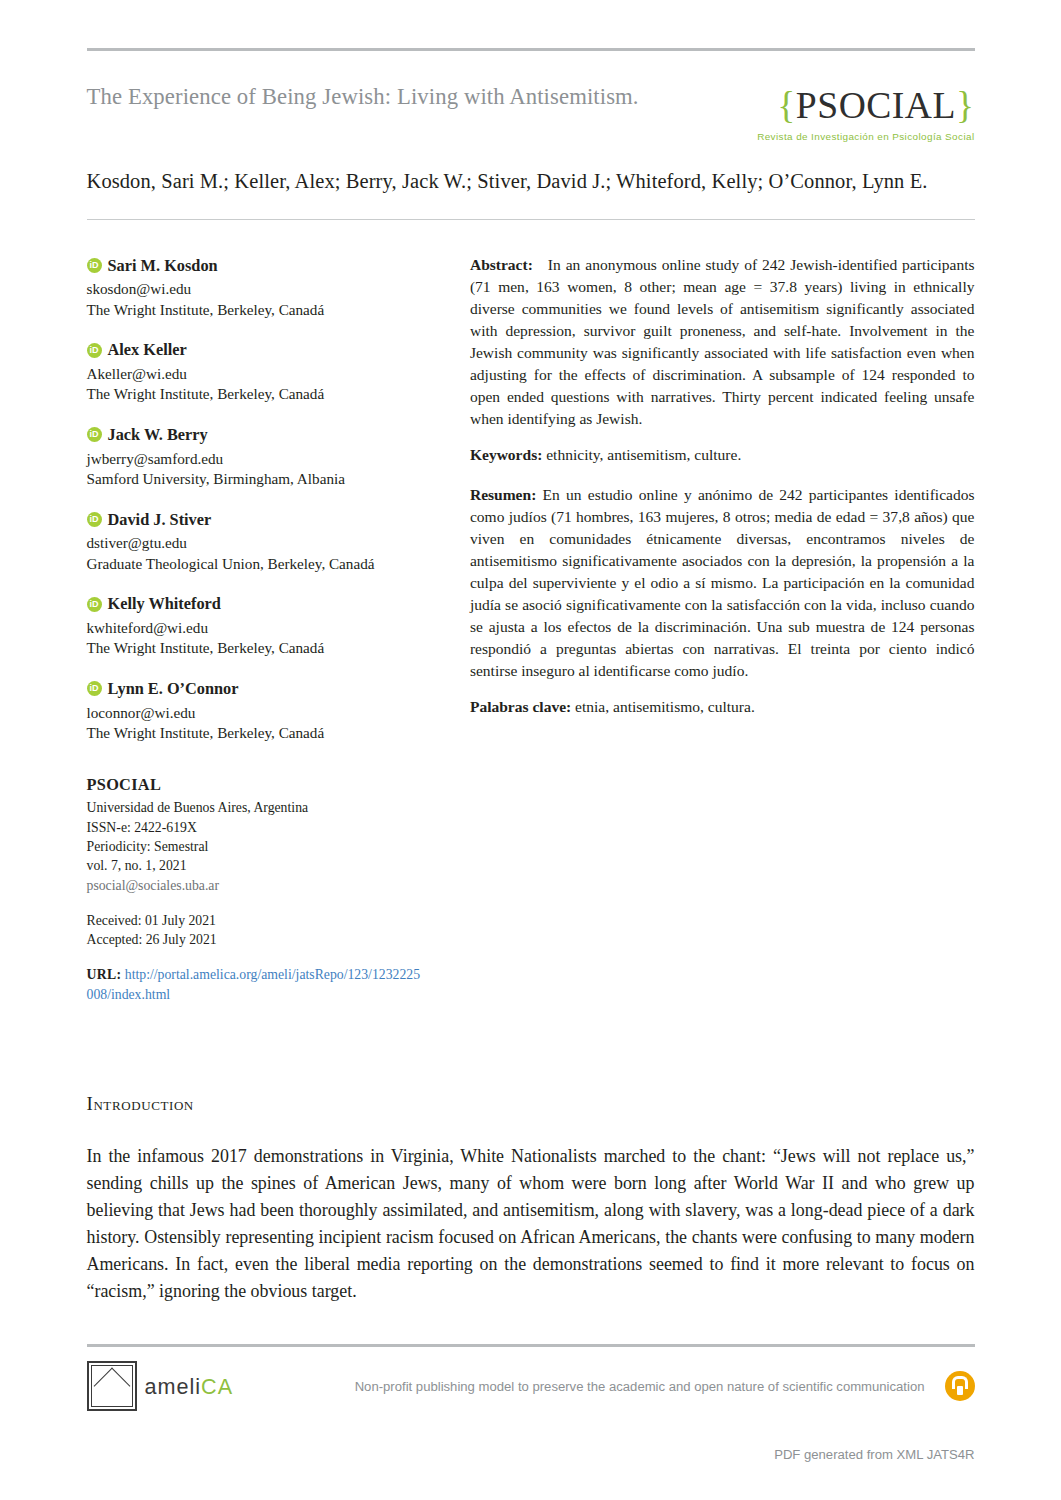The Experience of Being Jewish: Living with Antisemitism.
{PS OCIAL}
Revista de Investigación en Psicología Social
Kosdon, Sari M.; Keller, Alex; Berry, Jack W.; Stiver, David J.; Whiteford, Kelly; O’Connor, Lynn E.
iDSari M. Kosdon
skosdon@wi.edu
The Wright Institute, Berkeley, Canadá
iDAlex Keller
Akeller@wi.edu
The Wright Institute, Berkeley, Canadá
iDJack W. Berry
jwberry@samford.edu
Samford University, Birmingham, Albania
iDDavid J. Stiver
dstiver@gtu.edu
Graduate Theological Union, Berkeley, Canadá
iDKelly Whiteford
kwhiteford@wi.edu
The Wright Institute, Berkeley, Canadá
iDLynn E. O’Connor
loconnor@wi.edu
The Wright Institute, Berkeley, Canadá
PSOCIAL
Universidad de Buenos Aires, Argentina
ISSN-e: 2422-619X
Periodicity: Semestral
vol. 7, no. 1, 2021
psocial@sociales.uba.ar
Received: 01 July 2021
Accepted: 26 July 2021
URL: http://portal.amelica.org/ameli/jatsRepo/123/1232225008/index.html
Abstract: In an anonymous online study of 242 Jewish-identified participants (71 men, 163 women, 8 other; mean age = 37.8 years) living in ethnically diverse communities we found levels of antisemitism significantly associated with depression, survivor guilt proneness, and self-hate. Involvement in the Jewish community was significantly associated with life satisfaction even when adjusting for the effects of discrimination. A subsample of 124 responded to open ended questions with narratives. Thirty percent indicated feeling unsafe when identifying as Jewish.
Keywords: ethnicity, antisemitism, culture.
Resumen: En un estudio online y anónimo de 242 participantes identificados como judíos (71 hombres, 163 mujeres, 8 otros; media de edad = 37,8 años) que viven en comunidades étnicamente diversas, encontramos niveles de antisemitismo significativamente asociados con la depresión, la propensión a la culpa del superviviente y el odio a sí mismo. La participación en la comunidad judía se asoció significativamente con la satisfacción con la vida, incluso cuando se ajusta a los efectos de la discriminación. Una sub muestra de 124 personas respondió a preguntas abiertas con narrativas. El treinta por ciento indicó sentirse inseguro al identificarse como judío.
Palabras clave: etnia, antisemitismo, cultura.
Introduction
In the infamous 2017 demonstrations in Virginia, White Nationalists marched to the chant: “Jews will not replace us,” sending chills up the spines of American Jews, many of whom were born long after World War II and who grew up believing that Jews had been thoroughly assimilated, and antisemitism, along with slavery, was a long-dead piece of a dark history. Ostensibly representing incipient racism focused on African Americans, the chants were confusing to many modern Americans. In fact, even the liberal media reporting on the demonstrations seemed to find it more relevant to focus on “racism,” ignoring the obvious target.
ameliCA
Non-profit publishing model to preserve the academic and open nature of scientific communication
PDF generated from XML JATS4R